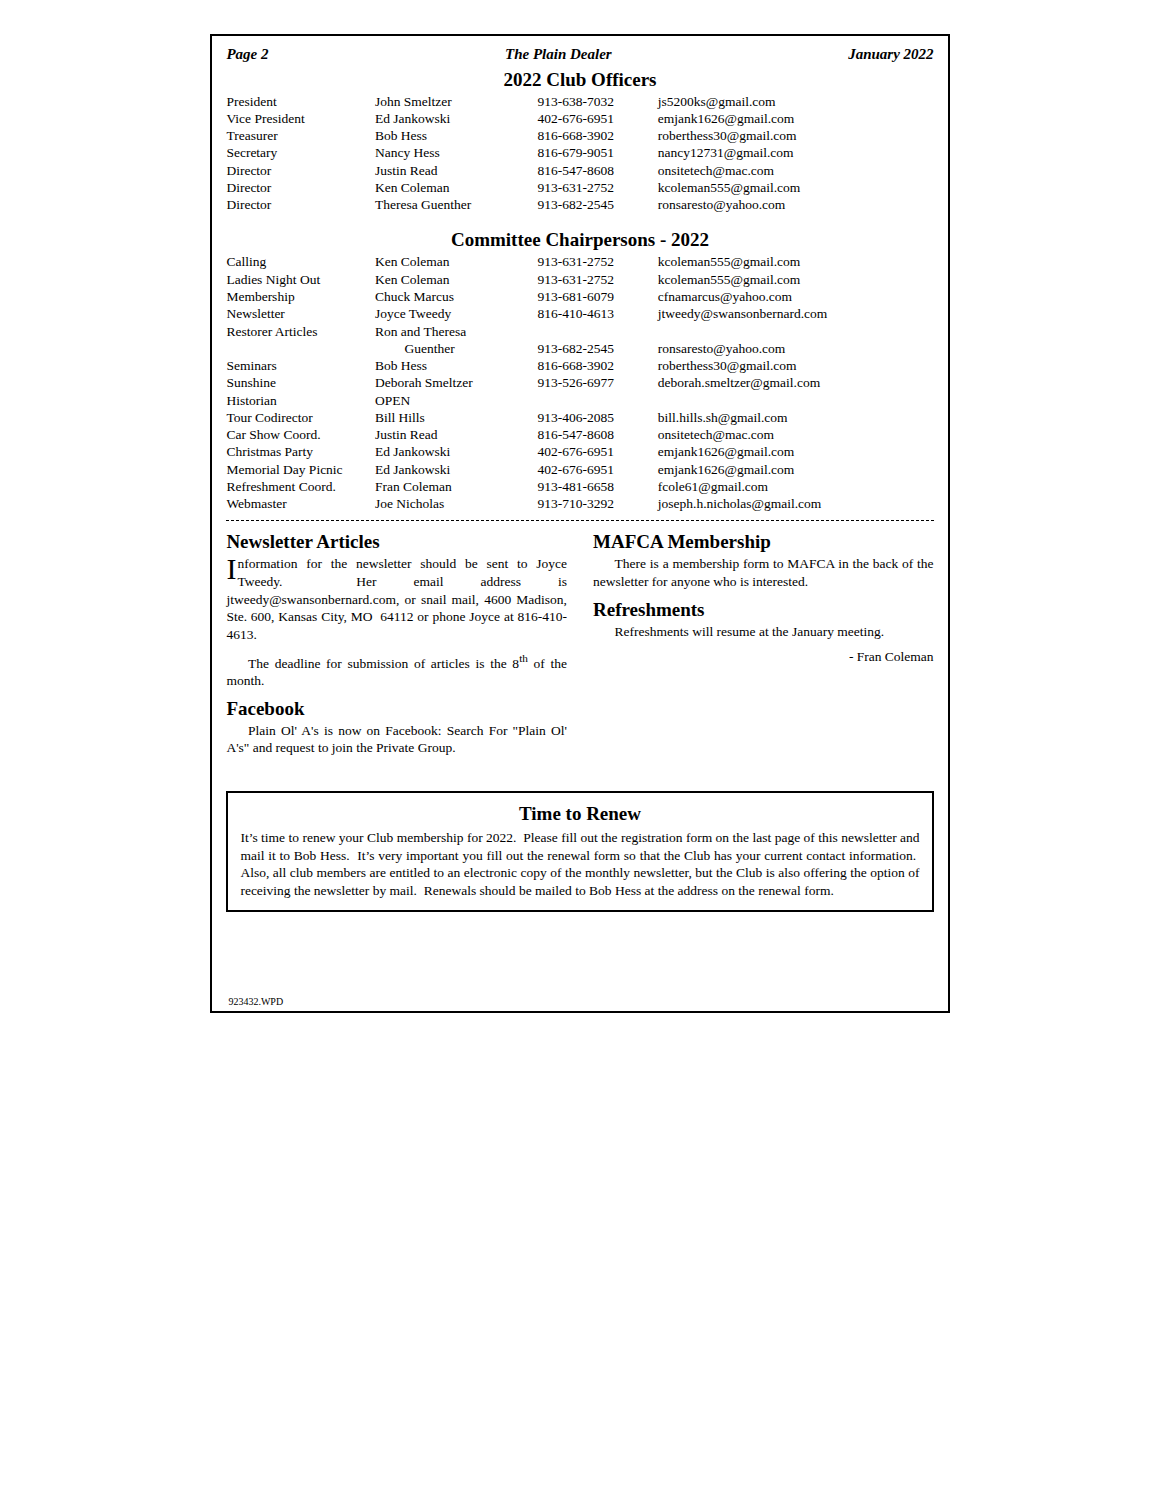Page 2 The Plain Dealer January 2022
2022 Club Officers
| President | John Smeltzer | 913-638-7032 | js5200ks@gmail.com |
| Vice President | Ed Jankowski | 402-676-6951 | emjank1626@gmail.com |
| Treasurer | Bob Hess | 816-668-3902 | roberthess30@gmail.com |
| Secretary | Nancy Hess | 816-679-9051 | nancy12731@gmail.com |
| Director | Justin Read | 816-547-8608 | onsitetech@mac.com |
| Director | Ken Coleman | 913-631-2752 | kcoleman555@gmail.com |
| Director | Theresa Guenther | 913-682-2545 | ronsaresto@yahoo.com |
Committee Chairpersons - 2022
| Calling | Ken Coleman | 913-631-2752 | kcoleman555@gmail.com |
| Ladies Night Out | Ken Coleman | 913-631-2752 | kcoleman555@gmail.com |
| Membership | Chuck Marcus | 913-681-6079 | cfnamarcus@yahoo.com |
| Newsletter | Joyce Tweedy | 816-410-4613 | jtweedy@swansonbernard.com |
| Restorer Articles | Ron and Theresa | | |
| | Guenther | 913-682-2545 | ronsaresto@yahoo.com |
| Seminars | Bob Hess | 816-668-3902 | roberthess30@gmail.com |
| Sunshine | Deborah Smeltzer | 913-526-6977 | deborah.smeltzer@gmail.com |
| Historian | OPEN | | |
| Tour Codirector | Bill Hills | 913-406-2085 | bill.hills.sh@gmail.com |
| Car Show Coord. | Justin Read | 816-547-8608 | onsitetech@mac.com |
| Christmas Party | Ed Jankowski | 402-676-6951 | emjank1626@gmail.com |
| Memorial Day Picnic | Ed Jankowski | 402-676-6951 | emjank1626@gmail.com |
| Refreshment Coord. | Fran Coleman | 913-481-6658 | fcole61@gmail.com |
| Webmaster | Joe Nicholas | 913-710-3292 | joseph.h.nicholas@gmail.com |
Newsletter Articles
Information for the newsletter should be sent to Joyce Tweedy. Her email address is jtweedy@swansonbernard.com, or snail mail, 4600 Madison, Ste. 600, Kansas City, MO 64112 or phone Joyce at 816-410-4613.
The deadline for submission of articles is the 8th of the month.
Facebook
Plain Ol' A's is now on Facebook: Search For "Plain Ol' A's" and request to join the Private Group.
MAFCA Membership
There is a membership form to MAFCA in the back of the newsletter for anyone who is interested.
Refreshments
Refreshments will resume at the January meeting.
- Fran Coleman
Time to Renew
It’s time to renew your Club membership for 2022. Please fill out the registration form on the last page of this newsletter and mail it to Bob Hess. It’s very important you fill out the renewal form so that the Club has your current contact information. Also, all club members are entitled to an electronic copy of the monthly newsletter, but the Club is also offering the option of receiving the newsletter by mail. Renewals should be mailed to Bob Hess at the address on the renewal form.
923432.WPD